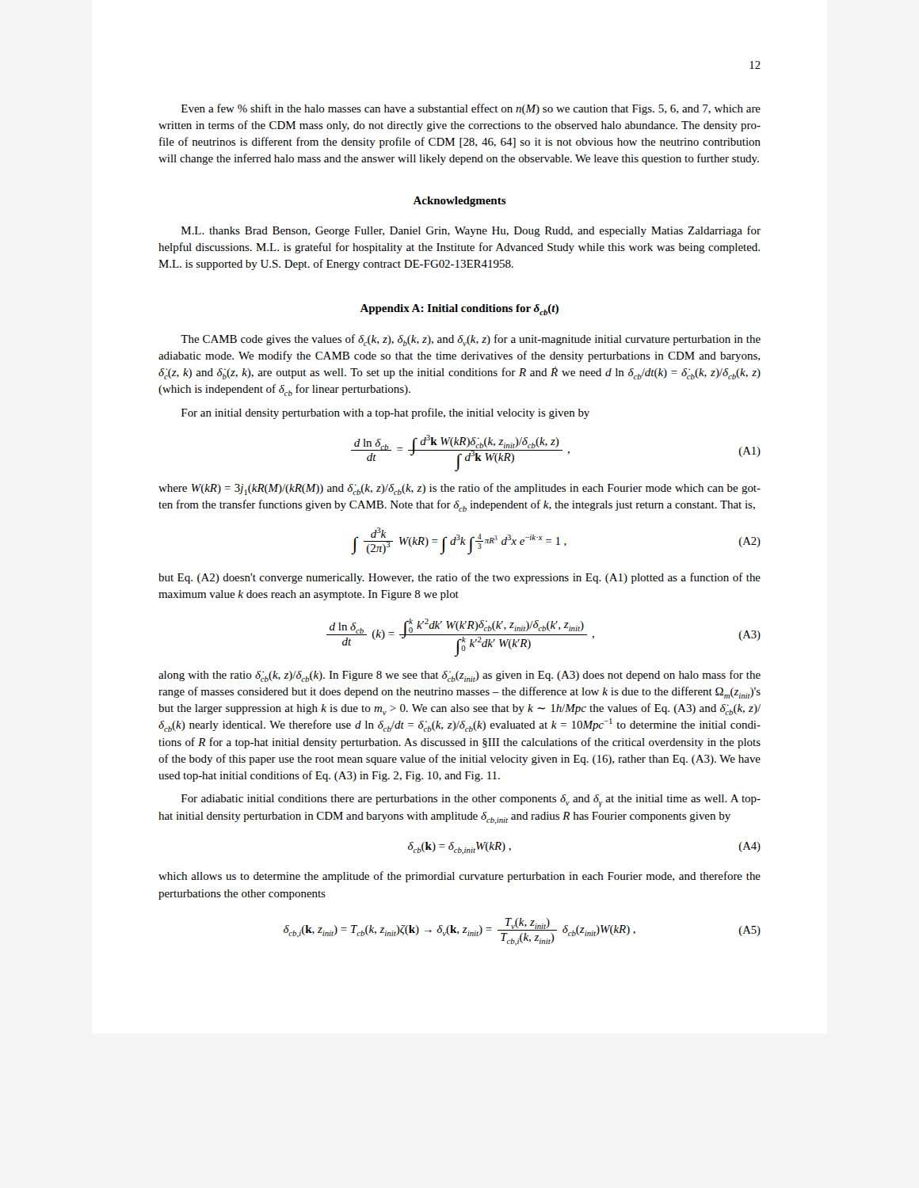12
Even a few % shift in the halo masses can have a substantial effect on n(M) so we caution that Figs. 5, 6, and 7, which are written in terms of the CDM mass only, do not directly give the corrections to the observed halo abundance. The density profile of neutrinos is different from the density profile of CDM [28, 46, 64] so it is not obvious how the neutrino contribution will change the inferred halo mass and the answer will likely depend on the observable. We leave this question to further study.
Acknowledgments
M.L. thanks Brad Benson, George Fuller, Daniel Grin, Wayne Hu, Doug Rudd, and especially Matias Zaldarriaga for helpful discussions. M.L. is grateful for hospitality at the Institute for Advanced Study while this work was being completed. M.L. is supported by U.S. Dept. of Energy contract DE-FG02-13ER41958.
Appendix A: Initial conditions for δcb(t)
The CAMB code gives the values of δc(k, z), δb(k, z), and δν(k, z) for a unit-magnitude initial curvature perturbation in the adiabatic mode. We modify the CAMB code so that the time derivatives of the density perturbations in CDM and baryons, δ̇c(z, k) and δ̇b(z, k), are output as well. To set up the initial conditions for R and Ṙ we need d ln δcb/dt(k) = δ̇cb(k, z)/δcb(k, z) (which is independent of δcb for linear perturbations).
For an initial density perturbation with a top-hat profile, the initial velocity is given by
d ln δcb dt = ∫ d3k W(kR)δ̇cb(k, zinit)/δcb(k, z) ∫ d3k W(kR) ,
(A1)
where W(kR) = 3j1(kR(M)/(kR(M)) and δ̇cb(k, z)/δcb(k, z) is the ratio of the amplitudes in each Fourier mode which can be gotten from the transfer functions given by CAMB. Note that for δcb independent of k, the integrals just return a constant. That is,
∫ d3k(2π)3 W(kR) = ∫ d3k ∫43 πR3 d3x e−ik·x = 1 ,
(A2)
but Eq. (A2) doesn't converge numerically. However, the ratio of the two expressions in Eq. (A1) plotted as a function of the maximum value k does reach an asymptote. In Figure 8 we plot
d ln δcb dt (k) = ∫k 0 k′2dk′ W(k′R)δ̇cb(k′, zinit)/δcb(k′, zinit) ∫k 0 k′2dk′ W(k′R) ,
(A3)
along with the ratio δ̇cb(k, z)/δcb(k). In Figure 8 we see that δ̇cb(zinit) as given in Eq. (A3) does not depend on halo mass for the range of masses considered but it does depend on the neutrino masses – the difference at low k is due to the different Ωm(zinit)'s but the larger suppression at high k is due to mν > 0. We can also see that by k ∼ 1h/Mpc the values of Eq. (A3) and δ̇cb(k, z)/δcb(k) nearly identical. We therefore use d ln δcb/dt = δ̇cb(k, z)/δcb(k) evaluated at k = 10Mpc−1 to determine the initial conditions of R for a top-hat initial density perturbation. As discussed in §III the calculations of the critical overdensity in the plots of the body of this paper use the root mean square value of the initial velocity given in Eq. (16), rather than Eq. (A3). We have used top-hat initial conditions of Eq. (A3) in Fig. 2, Fig. 10, and Fig. 11.
For adiabatic initial conditions there are perturbations in the other components δν and δγ at the initial time as well. A top-hat initial density perturbation in CDM and baryons with amplitude δcb,init and radius R has Fourier components given by
δcb(k) = δcb,initW(kR) ,
(A4)
which allows us to determine the amplitude of the primordial curvature perturbation in each Fourier mode, and therefore the perturbations the other components
δcb,i(k, zinit) = Tcb(k, zinit)ζ(k) → δν(k, zinit) = Tν(k, zinit) Tcb,i(k, zinit) δcb(zinit)W(kR) ,
(A5)